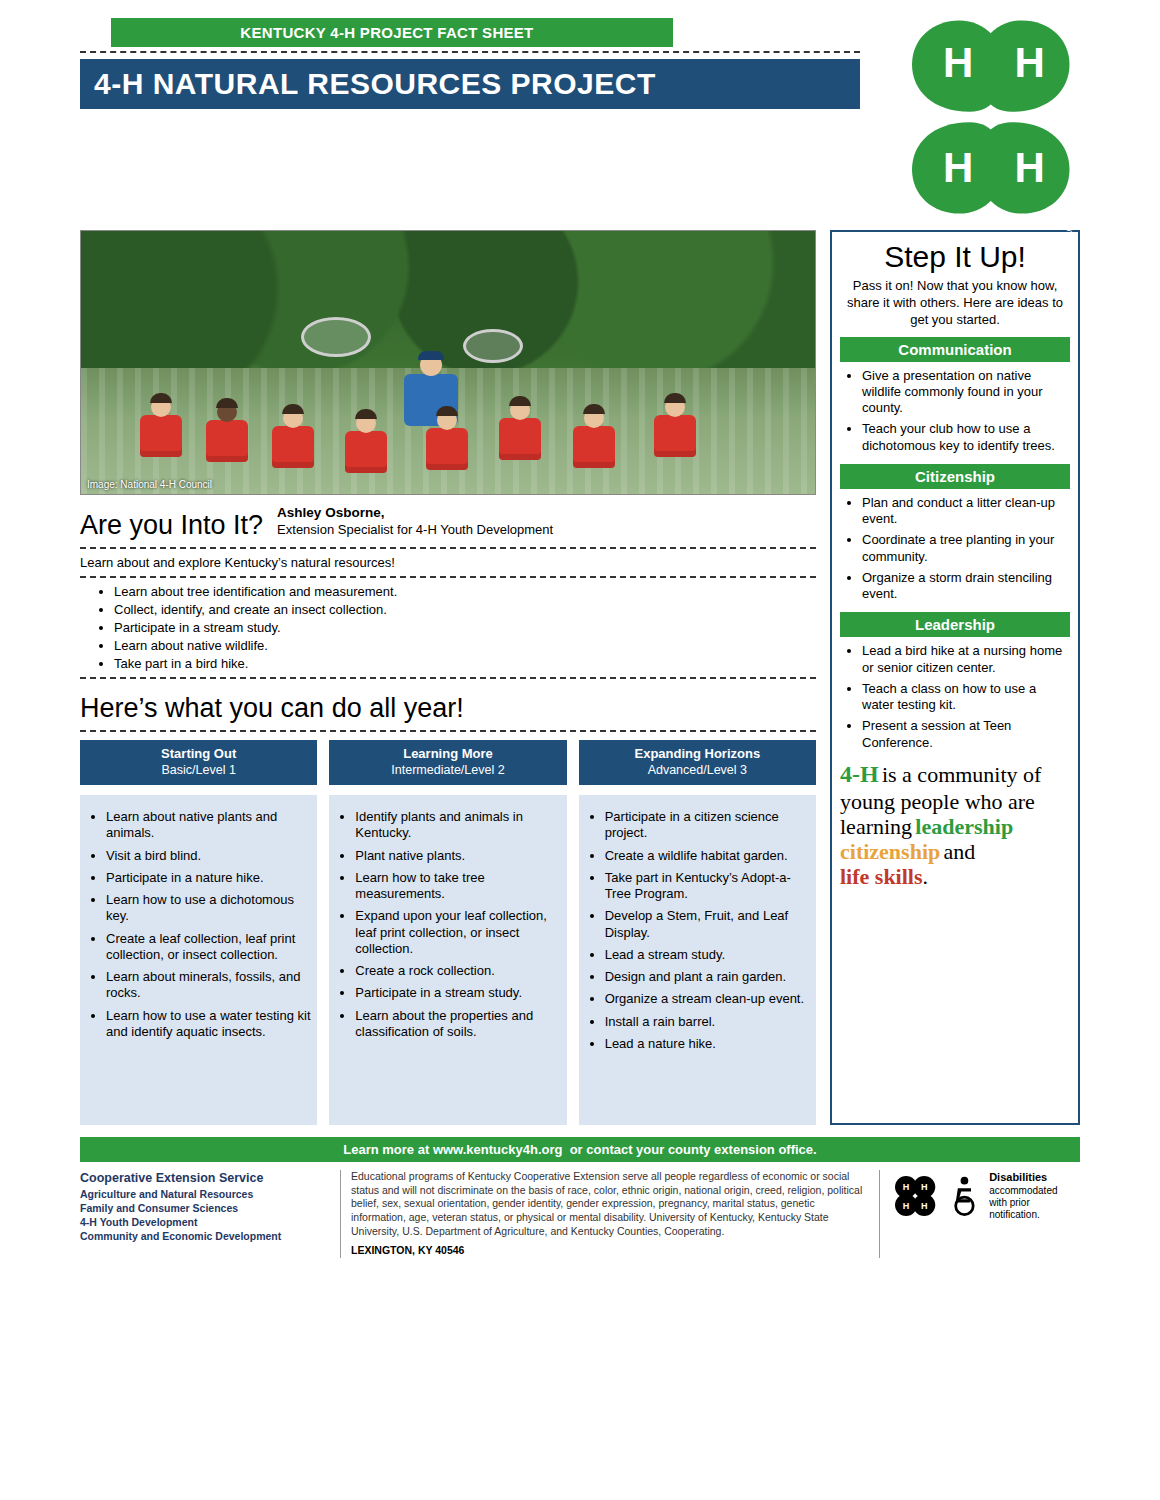KENTUCKY 4-H PROJECT FACT SHEET
4-H NATURAL RESOURCES PROJECT
H H H H
18 USC 707
Image: National 4-H Council
Are you Into It?
Ashley Osborne,
Extension Specialist for 4-H Youth Development
Learn about and explore Kentucky’s natural resources!
Learn about tree identification and measurement.
Collect, identify, and create an insect collection.
Participate in a stream study.
Learn about native wildlife.
Take part in a bird hike.
Here’s what you can do all year!
Starting Out
Basic/Level 1
Learn about native plants and animals.
Visit a bird blind.
Participate in a nature hike.
Learn how to use a dichotomous key.
Create a leaf collection, leaf print collection, or insect collection.
Learn about minerals, fossils, and rocks.
Learn how to use a water testing kit and identify aquatic insects.
Learning More
Intermediate/Level 2
Identify plants and animals in Kentucky.
Plant native plants.
Learn how to take tree measurements.
Expand upon your leaf collection, leaf print collection, or insect collection.
Create a rock collection.
Participate in a stream study.
Learn about the properties and classification of soils.
Expanding Horizons
Advanced/Level 3
Participate in a citizen science project.
Create a wildlife habitat garden.
Take part in Kentucky’s Adopt-a-Tree Program.
Develop a Stem, Fruit, and Leaf Display.
Lead a stream study.
Design and plant a rain garden.
Organize a stream clean-up event.
Install a rain barrel.
Lead a nature hike.
Step It Up!
Pass it on! Now that you know how, share it with others. Here are ideas to get you started.
Communication
Give a presentation on native wildlife commonly found in your county.
Teach your club how to use a dichotomous key to identify trees.
Citizenship
Plan and conduct a litter clean-up event.
Coordinate a tree planting in your community.
Organize a storm drain stenciling event.
Leadership
Lead a bird hike at a nursing home or senior citizen center.
Teach a class on how to use a water testing kit.
Present a session at Teen Conference.
4-H is a community of
young people who are
learning leadership
citizenship and
life skills.
Learn more at www.kentucky4h.org or contact your county extension office.
Cooperative Extension Service
Agriculture and Natural Resources
Family and Consumer Sciences
4-H Youth Development
Community and Economic Development
Educational programs of Kentucky Cooperative Extension serve all people regardless of economic or social status and will not discriminate on the basis of race, color, ethnic origin, national origin, creed, religion, political belief, sex, sexual orientation, gender identity, gender expression, pregnancy, marital status, genetic information, age, veteran status, or physical or mental disability. University of Kentucky, Kentucky State University, U.S. Department of Agriculture, and Kentucky Counties, Cooperating. LEXINGTON, KY 40546
HH HH
Disabilitiesaccommodated
with prior notification.